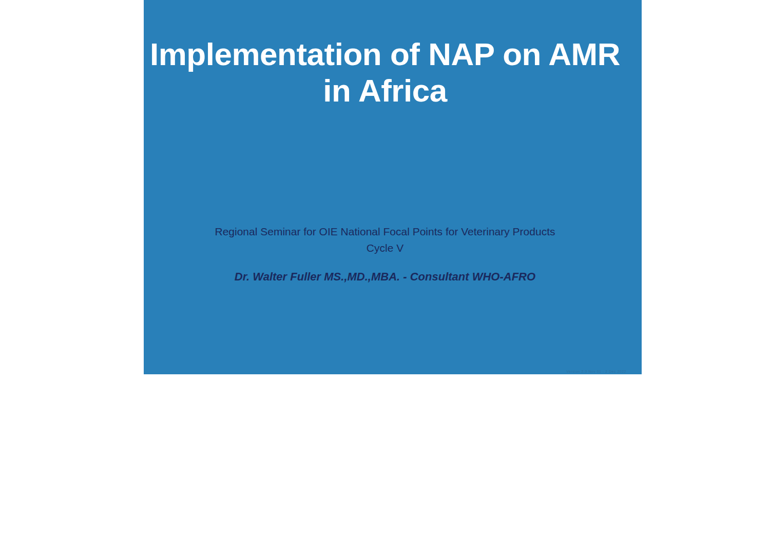Implementation of NAP on AMR in Africa
Regional Seminar for OIE National Focal Points for Veterinary Products
Cycle V
Dr. Walter Fuller MS.,MD.,MBA. - Consultant WHO-AFRO
Version 2.0 Nov 01 - 2 Dec 2022